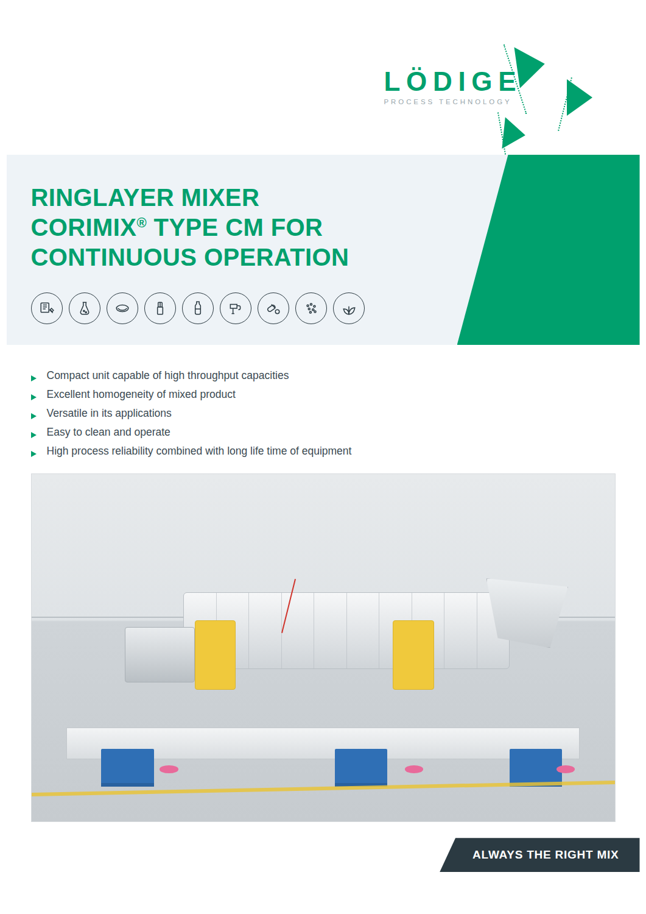LÖDIGE
PROCESS TECHNOLOGY
Ringlayer Mixer
CORIMIX® Type CM for
Continuous Operation
Compact unit capable of high throughput capacities
Excellent homogeneity of mixed product
Versatile in its applications
Easy to clean and operate
High process reliability combined with long life time of equipment
ALWAYS THE RIGHT MIX